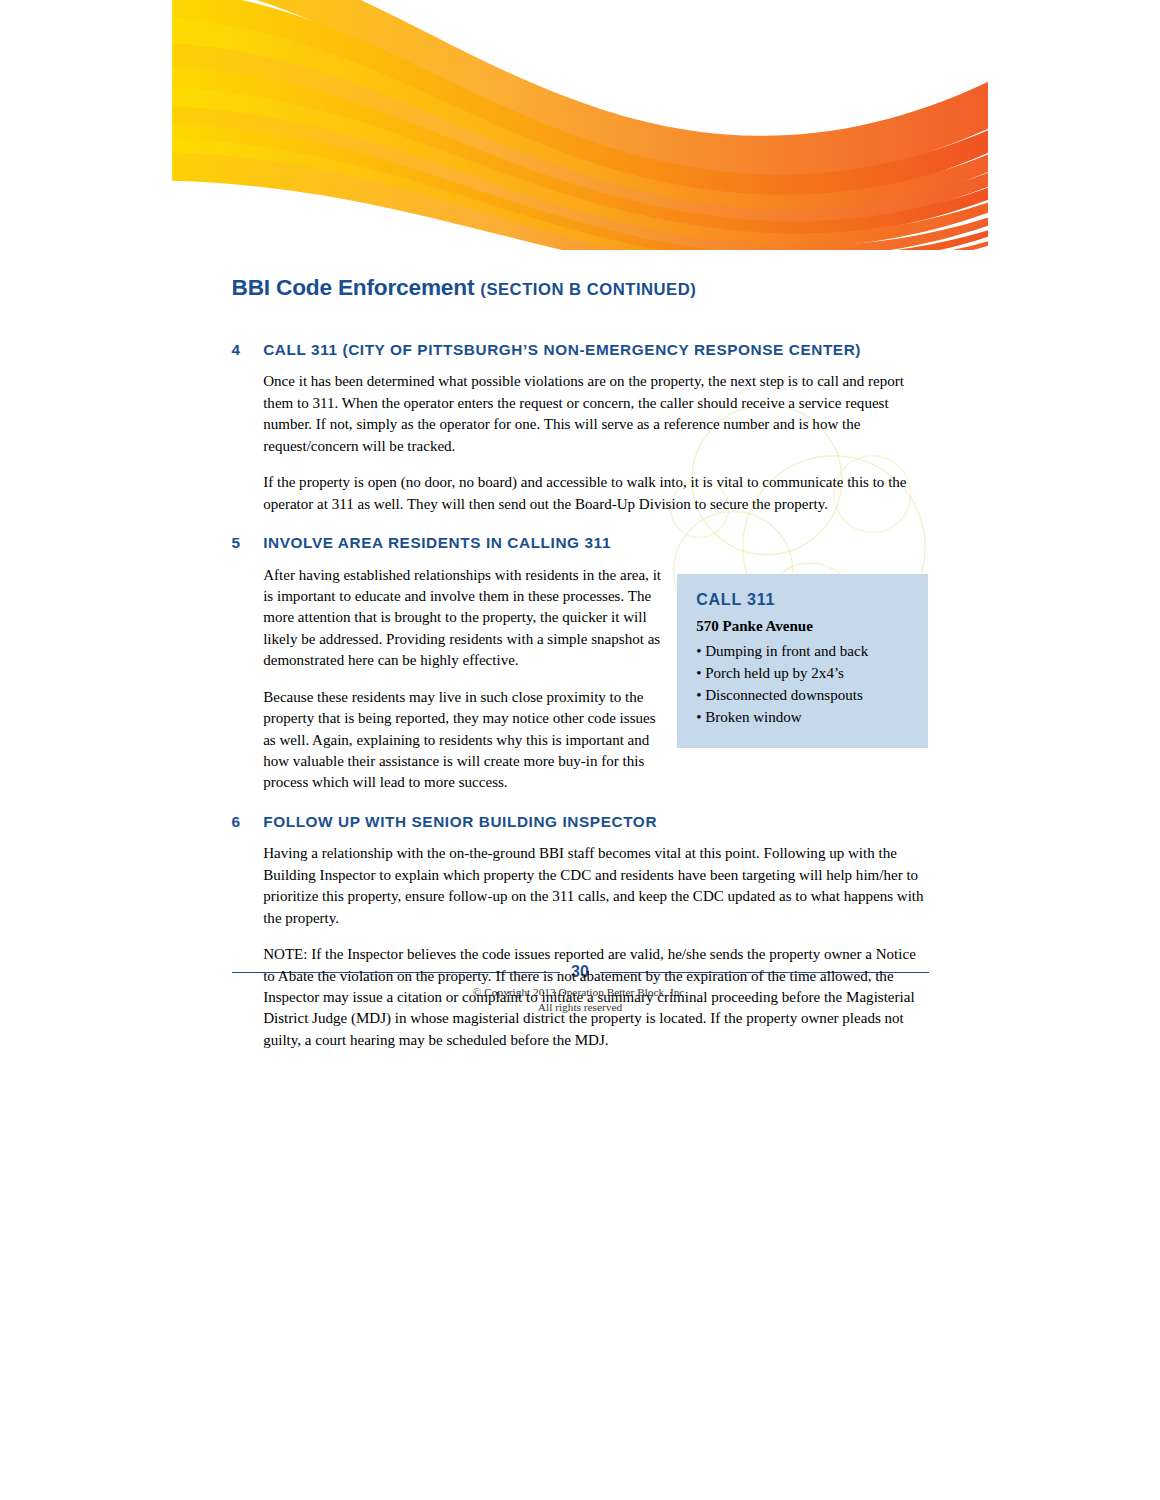BBI Code Enforcement (SECTION B CONTINUED)
4 CALL 311 (CITY OF PITTSBURGH’S NON-EMERGENCY RESPONSE CENTER)
Once it has been determined what possible violations are on the property, the next step is to call and report them to 311. When the operator enters the request or concern, the caller should receive a service request number. If not, simply as the operator for one. This will serve as a reference number and is how the request/concern will be tracked.
If the property is open (no door, no board) and accessible to walk into, it is vital to communicate this to the operator at 311 as well. They will then send out the Board-Up Division to secure the property.
CALL 311
570 Panke Avenue
Dumping in front and back
Porch held up by 2x4’s
Disconnected downspouts
Broken window
5 INVOLVE AREA RESIDENTS IN CALLING 311
After having established relationships with residents in the area, it is important to educate and involve them in these processes. The more attention that is brought to the property, the quicker it will likely be addressed. Providing residents with a simple snapshot as demonstrated here can be highly effective.
Because these residents may live in such close proximity to the property that is being reported, they may notice other code issues as well. Again, explaining to residents why this is important and how valuable their assistance is will create more buy-in for this process which will lead to more success.
6 FOLLOW UP WITH SENIOR BUILDING INSPECTOR
Having a relationship with the on-the-ground BBI staff becomes vital at this point. Following up with the Building Inspector to explain which property the CDC and residents have been targeting will help him/her to prioritize this property, ensure follow-up on the 311 calls, and keep the CDC updated as to what happens with the property.
NOTE: If the Inspector believes the code issues reported are valid, he/she sends the property owner a Notice to Abate the violation on the property. If there is not abatement by the expiration of the time allowed, the Inspector may issue a citation or complaint to initiate a summary criminal proceeding before the Magisterial District Judge (MDJ) in whose magisterial district the property is located. If the property owner pleads not guilty, a court hearing may be scheduled before the MDJ.
30
© Copyright 2013 Operation Better Block, Inc.
All rights reserved